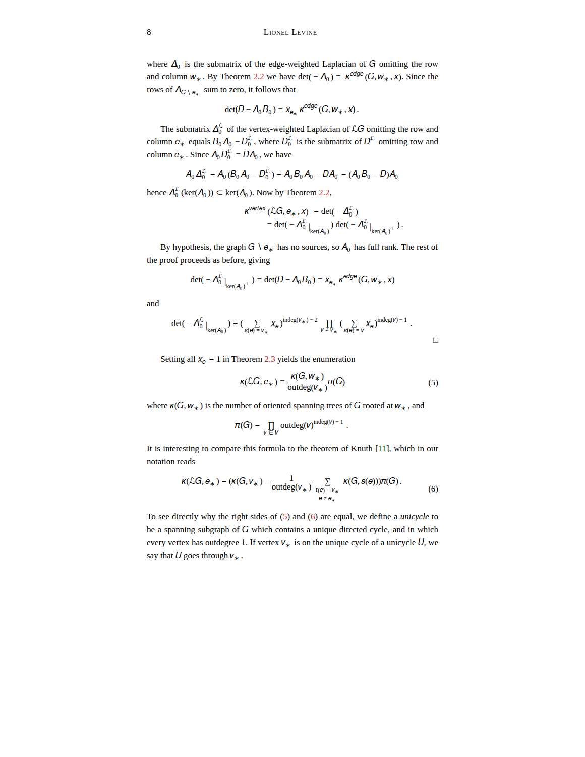8 Lionel Levine
where Δ0 is the submatrix of the edge-weighted Laplacian of G omitting the row and column w∗. By Theorem 2.2 we have det(−Δ0)= κedge(G,w∗,x). Since the rows of ΔG∖e∗ sum to zero, it follows that
det(D−A0B0) = xe∗ κedge (G,w∗,x).
The submatrix Δ0ℒ of the vertex-weighted Laplacian of ℒG omitting the row and column e∗ equals B0A0−D0ℒ, where D0ℒ is the submatrix of Dℒ omitting row and column e∗. Since A0D0ℒ=DA0, we have
A0Δ0ℒ = A0(B0A0−D0ℒ) = A0B0A0 − DA0 = (A0B0−D)A0
hence Δ0ℒ(ker(A0))⊂ker(A0). Now by Theorem 2.2,
κvertex(ℒG,e∗,x)
=det(−Δ0ℒ)
κvertex(ℒG,e∗,x)
= det (−Δ0ℒ|ker(A0)) det (−Δ0ℒ|ker(A0)⊥) .
By hypothesis, the graph G∖e∗ has no sources, so A0 has full rank. The rest of the proof proceeds as before, giving
det (−Δ0ℒ|ker(A0)⊥) = det(D−A0B0) = xe∗ κedge (G,w∗,x)
and
det (−Δ0ℒ|ker(A0)) = ( ∑s(e)=v∗ xe ) indeg(v∗)−2 ∏v≠v∗ ( ∑s(e)=v xe ) indeg(v)−1 . □
Setting all xe=1 in Theorem 2.3 yields the enumeration
κ(ℒG,e∗) = κ(G,w∗) outdeg(v∗) π(G) (5)
where κ(G,w∗) is the number of oriented spanning trees of G rooted at w∗, and
π(G) = ∏v∈V outdeg(v) indeg(v)−1 .
It is interesting to compare this formula to the theorem of Knuth [11], which in our notation reads
κ(ℒG,e∗) = ( κ(G,v∗) − 1outdeg(v∗) ∑ t(e)=v∗ e≠e∗ κ(G,s(e)) ) π(G). (6)
To see directly why the right sides of (5) and (6) are equal, we define a unicycle to be a spanning subgraph of G which contains a unique directed cycle, and in which every vertex has outdegree 1. If vertex v∗ is on the unique cycle of a unicycle U, we say that U goes through v∗.